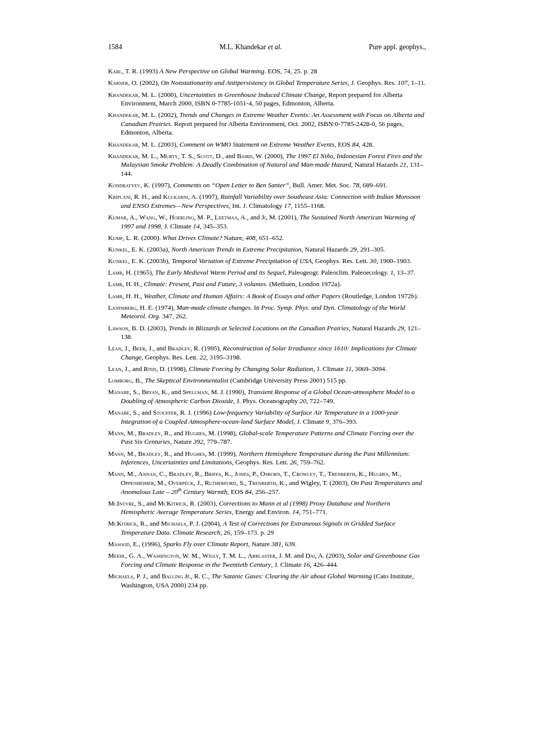1584
M.L. Khandekar et al.
Pure appl. geophys.,
Karl, T. R. (1993) A New Perspective on Global Warming. EOS, 74, 25. p. 28
Karner, O. (2002), On Nonstationarity and Antipersistency in Global Temperature Series, J. Geophys. Res. 107, 1–11.
Khandekar, M. L. (2000), Uncertainties in Greenhouse Induced Climate Change, Report prepared for Alberta Environment, March 2000, ISBN 0-7785-1051-4, 50 pages, Edmonton, Alberta.
Khandekar, M. L. (2002), Trends and Changes in Extreme Weather Events: An Assessment with Focus on Alberta and Canadian Prairies. Report prepared for Alberta Environment, Oct. 2002, ISBN:0-7785-2428-0, 56 pages, Edmonton, Alberta.
Khandekar, M. L. (2003), Comment on WMO Statement on Extreme Weather Events, EOS 84, 428.
Khandekar, M. L., Murty, T. S., Scott, D., and Baird, W. (2000), The 1997 El Niño, Indonesian Forest Fires and the Malaysian Smoke Problem: A Deadly Combination of Natural and Man-made Hazard, Natural Hazards 21, 131–144.
Kondratyev, K. (1997), Comments on “Open Letter to Ben Santer”, Bull. Amer. Met. Soc. 78, 689–691.
Kriplani, R. H., and Kulkarni, A. (1997), Rainfall Variability over Southeast Asia: Connection with Indian Monsoon and ENSO Extremes—New Perspectives, Int. J. Climatology 17, 1155–1168.
Kumar, A., Wang, W., Hoerling, M. P., Leetmaa, A., and Ji, M. (2001), The Sustained North American Warming of 1997 and 1998, J. Climate 14, 345–353.
Kump, L. R. (2000). What Drives Climate? Nature, 408, 651–652.
Kunkel, E. K. (2003a), North American Trends in Extreme Precipitation, Natural Hazards 29, 291–305.
Kunkel, E. K. (2003b), Temporal Variation of Extreme Precipitation of USA, Geophys. Res. Lett. 30, 1900–1903.
Lamb, H. (1965), The Early Medieval Warm Period and its Sequel, Paleogeogr. Paleoclim. Paleoecology. 1, 13–37.
Lamb, H. H., Climate: Present, Past and Future, 3 volumes. (Methuen, London 1972a).
Lamb, H. H., Weather, Climate and Human Affairs: A Book of Essays and other Papers (Routledge, London 1972b).
Landsberg, H. E. (1974), Man-made climate changes. In Proc. Symp. Phys. and Dyn. Climatology of the World Meteorol. Org. 347, 262.
Lawson, B. D. (2003), Trends in Blizzards at Selected Locations on the Canadian Prairies, Natural Hazards 29, 121–138.
Lean, J., Beer, J., and Bradley, R. (1995), Reconstruction of Solar Irradiance since 1610: Implications for Climate Change, Geophys. Res. Lett. 22, 3195–3198.
Lean, J., and Rind, D. (1998), Climate Forcing by Changing Solar Radiation, J. Climate 11, 3069–3094.
Lomborg, B., The Skeptical Environmentalist (Cambridge University Press 2001) 515 pp.
Manabe, S., Bryan, K., and Spellman, M. J. (1990), Transient Response of a Global Ocean-atmosphere Model to a Doubling of Atmospheric Carbon Dioxide, J. Phys. Oceanography 20, 722–749.
Manabe, S., and Stouffer, R. J. (1996) Low-frequency Variability of Surface Air Temperature in a 1000-year Integration of a Coupled Atmosphere-ocean-land Surface Model, J. Climate 9, 376–393.
Mann, M., Bradley, R., and Hughes, M. (1998), Global-scale Temperature Patterns and Climate Forcing over the Past Six Centuries, Nature 392, 779–787.
Mann, M., Bradley, R., and Hughes, M. (1999), Northern Hemisphere Temperature during the Past Millennium: Inferences, Uncertainties and Limitations, Geophys. Res. Lett. 26, 759–762.
Mann, M., Annan, C., Bradley, R., Briffa, K., Jones, P., Osborn, T., Crowley, T., Trenberth, K., Hughes, M., Oppenheimer, M., Overpeck, J., Rutherford, S., Trenberth, K., and Wigley, T. (2003), On Past Temperatures and Anomalous Late – 20th Century Warmth, EOS 84, 256–257.
McIntyre, S., and McKitrick, R. (2003), Corrections to Mann et al (1998) Proxy Database and Northern Hemispheric Average Temperature Series, Energy and Environ. 14, 751–771.
McKitrick, R., and Michaels, P. J. (2004), A Test of Corrections for Extraneous Signals in Gridded Surface Temperature Data. Climate Research, 26, 159–173. p. 29
Masood, E., (1996), Sparks Fly over Climate Report, Nature 381, 639.
Meehl, G. A., Washington, W. M., Wigly, T. M. L., Arblaster, J. M. and Dai, A. (2003), Solar and Greenhouse Gas Forcing and Climate Response in the Twentieth Century, J. Climate 16, 426–444.
Michaels, P. J., and Balling Jr., R. C., The Satanic Gases: Clearing the Air about Global Warming (Cato Institute, Washington, USA 2000) 234 pp.